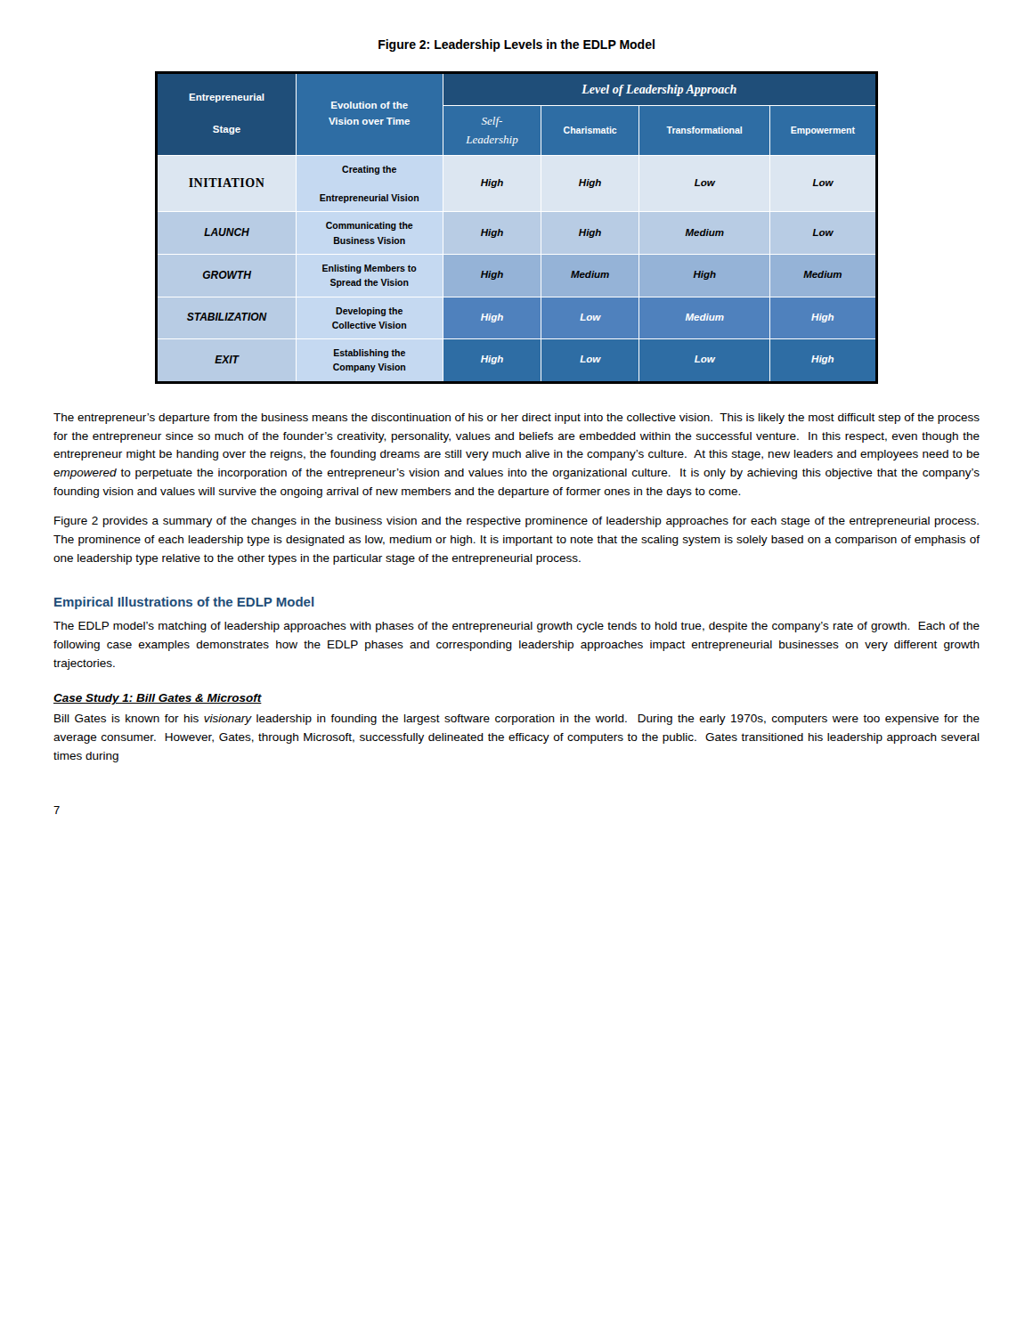Figure 2: Leadership Levels in the EDLP Model
| Entrepreneurial Stage | Evolution of the Vision over Time | Level of Leadership Approach |
| Self- Leadership | Charismatic | Transformational | Empowerment |
| INITIATION | Creating the Entrepreneurial Vision | High | High | Low | Low |
| LAUNCH | Communicating the Business Vision | High | High | Medium | Low |
| GROWTH | Enlisting Members to Spread the Vision | High | Medium | High | Medium |
| STABILIZATION | Developing the Collective Vision | High | Low | Medium | High |
| EXIT | Establishing the Company Vision | High | Low | Low | High |
The entrepreneur’s departure from the business means the discontinuation of his or her direct input into the collective vision. This is likely the most difficult step of the process for the entrepreneur since so much of the founder’s creativity, personality, values and beliefs are embedded within the successful venture. In this respect, even though the entrepreneur might be handing over the reigns, the founding dreams are still very much alive in the company’s culture. At this stage, new leaders and employees need to be empowered to perpetuate the incorporation of the entrepreneur’s vision and values into the organizational culture. It is only by achieving this objective that the company’s founding vision and values will survive the ongoing arrival of new members and the departure of former ones in the days to come.
Figure 2 provides a summary of the changes in the business vision and the respective prominence of leadership approaches for each stage of the entrepreneurial process. The prominence of each leadership type is designated as low, medium or high. It is important to note that the scaling system is solely based on a comparison of emphasis of one leadership type relative to the other types in the particular stage of the entrepreneurial process.
Empirical Illustrations of the EDLP Model
The EDLP model’s matching of leadership approaches with phases of the entrepreneurial growth cycle tends to hold true, despite the company’s rate of growth. Each of the following case examples demonstrates how the EDLP phases and corresponding leadership approaches impact entrepreneurial businesses on very different growth trajectories.
Case Study 1: Bill Gates & Microsoft
Bill Gates is known for his visionary leadership in founding the largest software corporation in the world. During the early 1970s, computers were too expensive for the average consumer. However, Gates, through Microsoft, successfully delineated the efficacy of computers to the public. Gates transitioned his leadership approach several times during
7